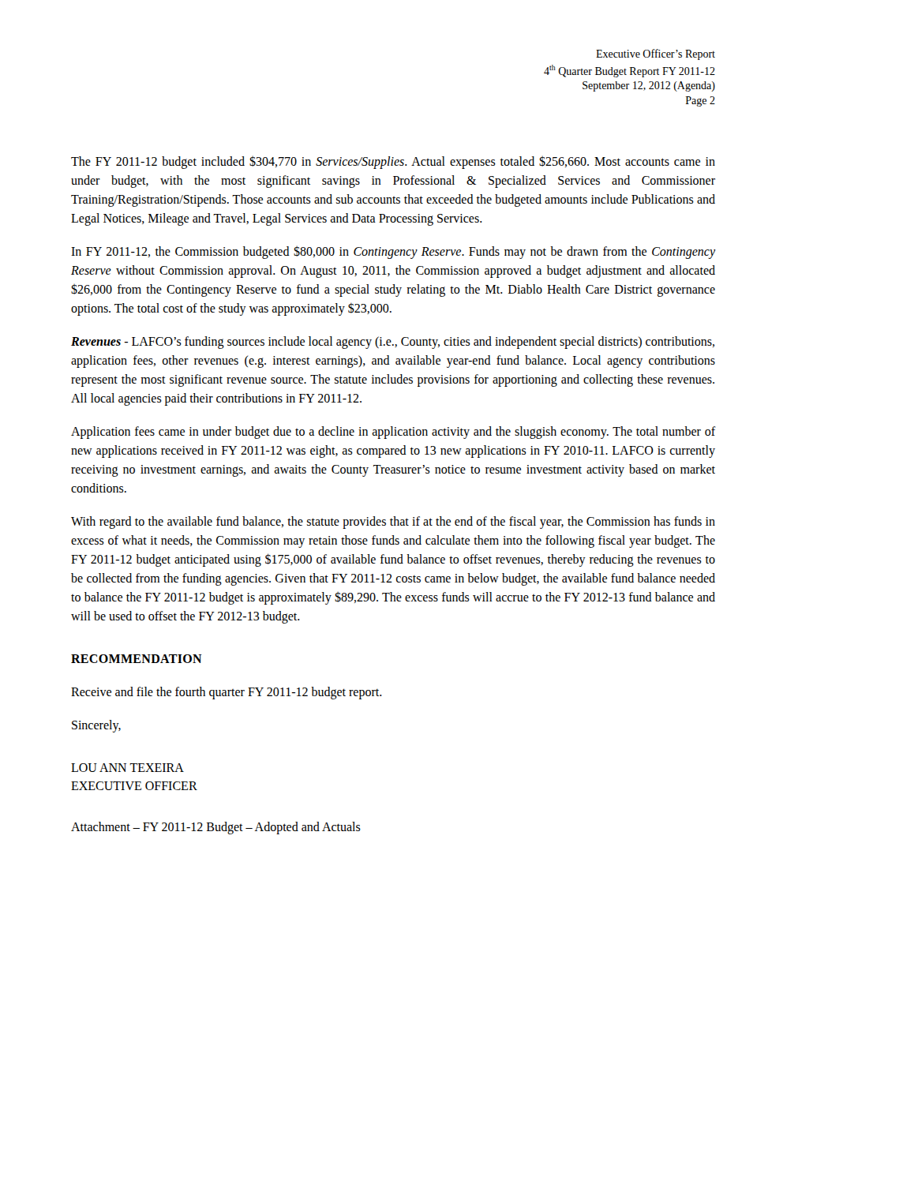Executive Officer’s Report
4th Quarter Budget Report FY 2011-12
September 12, 2012 (Agenda)
Page 2
The FY 2011-12 budget included $304,770 in Services/Supplies. Actual expenses totaled $256,660. Most accounts came in under budget, with the most significant savings in Professional & Specialized Services and Commissioner Training/Registration/Stipends. Those accounts and sub accounts that exceeded the budgeted amounts include Publications and Legal Notices, Mileage and Travel, Legal Services and Data Processing Services.
In FY 2011-12, the Commission budgeted $80,000 in Contingency Reserve. Funds may not be drawn from the Contingency Reserve without Commission approval. On August 10, 2011, the Commission approved a budget adjustment and allocated $26,000 from the Contingency Reserve to fund a special study relating to the Mt. Diablo Health Care District governance options. The total cost of the study was approximately $23,000.
Revenues - LAFCO’s funding sources include local agency (i.e., County, cities and independent special districts) contributions, application fees, other revenues (e.g. interest earnings), and available year-end fund balance. Local agency contributions represent the most significant revenue source. The statute includes provisions for apportioning and collecting these revenues. All local agencies paid their contributions in FY 2011-12.
Application fees came in under budget due to a decline in application activity and the sluggish economy. The total number of new applications received in FY 2011-12 was eight, as compared to 13 new applications in FY 2010-11. LAFCO is currently receiving no investment earnings, and awaits the County Treasurer’s notice to resume investment activity based on market conditions.
With regard to the available fund balance, the statute provides that if at the end of the fiscal year, the Commission has funds in excess of what it needs, the Commission may retain those funds and calculate them into the following fiscal year budget. The FY 2011-12 budget anticipated using $175,000 of available fund balance to offset revenues, thereby reducing the revenues to be collected from the funding agencies. Given that FY 2011-12 costs came in below budget, the available fund balance needed to balance the FY 2011-12 budget is approximately $89,290. The excess funds will accrue to the FY 2012-13 fund balance and will be used to offset the FY 2012-13 budget.
Recommendation
Receive and file the fourth quarter FY 2011-12 budget report.
Sincerely,
LOU ANN TEXEIRA
EXECUTIVE OFFICER
Attachment – FY 2011-12 Budget – Adopted and Actuals